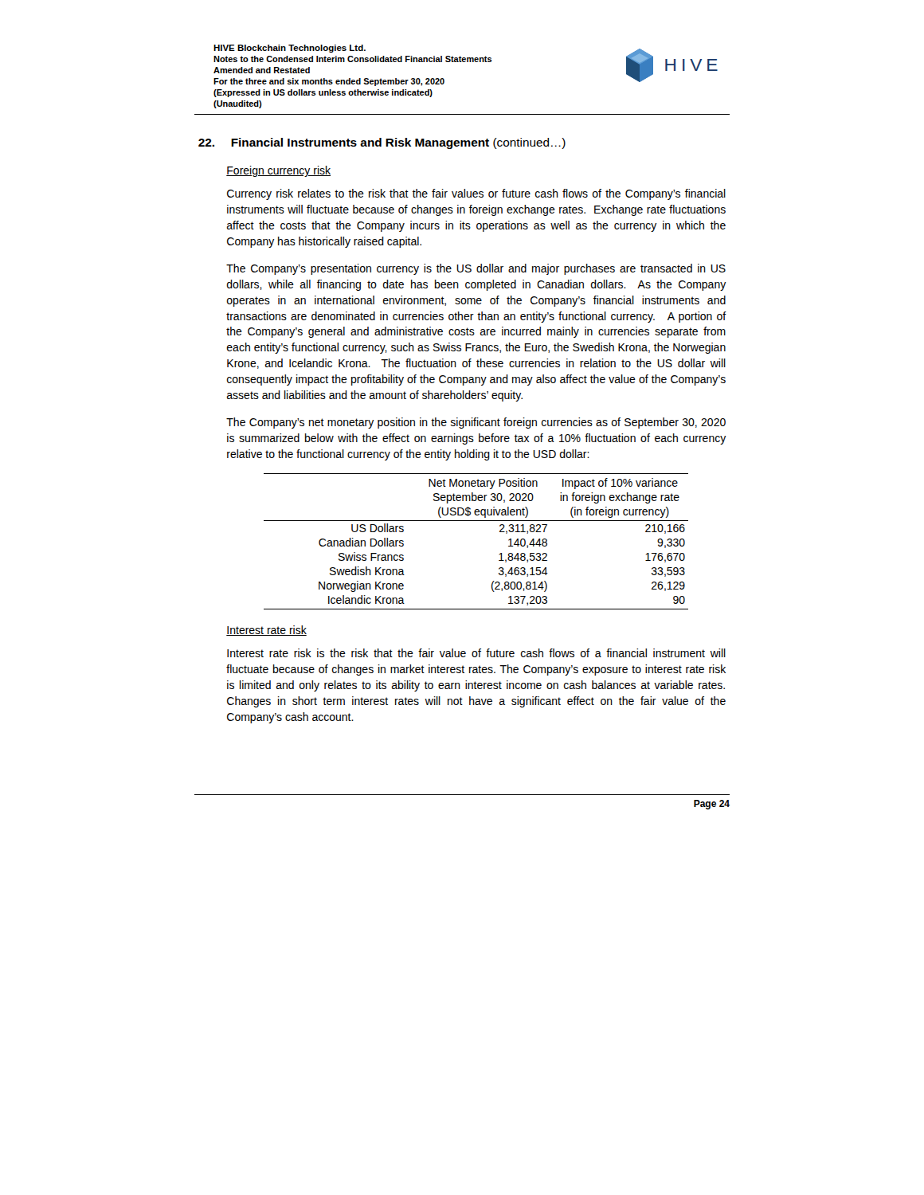HIVE Blockchain Technologies Ltd.
Notes to the Condensed Interim Consolidated Financial Statements
Amended and Restated
For the three and six months ended September 30, 2020
(Expressed in US dollars unless otherwise indicated)
(Unaudited)
HIVE
22. Financial Instruments and Risk Management (continued…)
Foreign currency risk
Currency risk relates to the risk that the fair values or future cash flows of the Company’s financial instruments will fluctuate because of changes in foreign exchange rates. Exchange rate fluctuations affect the costs that the Company incurs in its operations as well as the currency in which the Company has historically raised capital.
The Company’s presentation currency is the US dollar and major purchases are transacted in US dollars, while all financing to date has been completed in Canadian dollars. As the Company operates in an international environment, some of the Company’s financial instruments and transactions are denominated in currencies other than an entity’s functional currency. A portion of the Company’s general and administrative costs are incurred mainly in currencies separate from each entity’s functional currency, such as Swiss Francs, the Euro, the Swedish Krona, the Norwegian Krone, and Icelandic Krona. The fluctuation of these currencies in relation to the US dollar will consequently impact the profitability of the Company and may also affect the value of the Company’s assets and liabilities and the amount of shareholders’ equity.
The Company’s net monetary position in the significant foreign currencies as of September 30, 2020 is summarized below with the effect on earnings before tax of a 10% fluctuation of each currency relative to the functional currency of the entity holding it to the USD dollar:
| | Net Monetary Position | Impact of 10% variance |
| | September 30, 2020 | in foreign exchange rate |
| | (USD$ equivalent) | (in foreign currency) |
| US Dollars | 2,311,827 | 210,166 |
| Canadian Dollars | 140,448 | 9,330 |
| Swiss Francs | 1,848,532 | 176,670 |
| Swedish Krona | 3,463,154 | 33,593 |
| Norwegian Krone | (2,800,814) | 26,129 |
| Icelandic Krona | 137,203 | 90 |
Interest rate risk
Interest rate risk is the risk that the fair value of future cash flows of a financial instrument will fluctuate because of changes in market interest rates. The Company’s exposure to interest rate risk is limited and only relates to its ability to earn interest income on cash balances at variable rates. Changes in short term interest rates will not have a significant effect on the fair value of the Company’s cash account.
Page 24